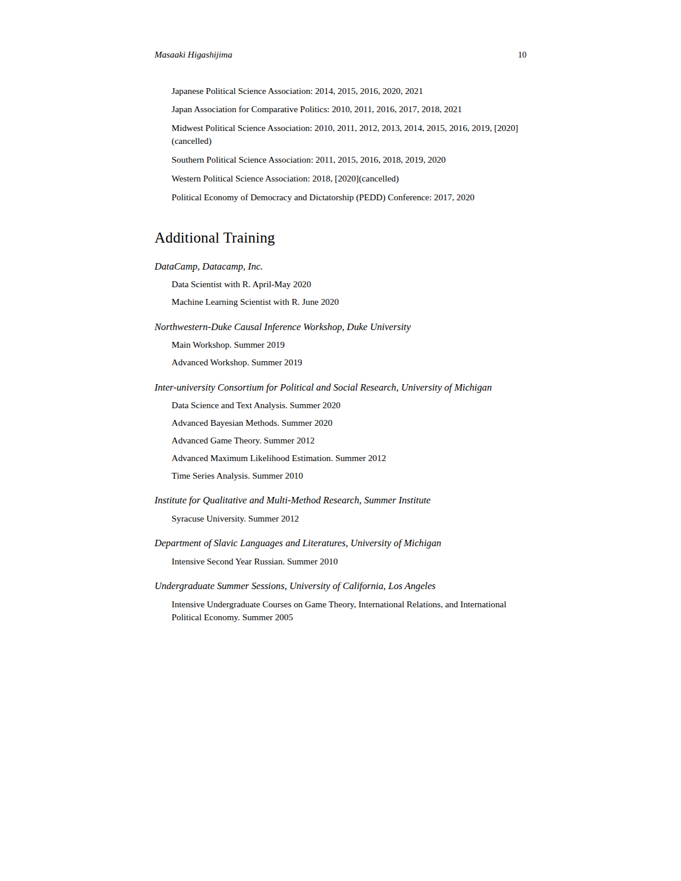Masaaki Higashijima 10
Japanese Political Science Association: 2014, 2015, 2016, 2020, 2021
Japan Association for Comparative Politics: 2010, 2011, 2016, 2017, 2018, 2021
Midwest Political Science Association: 2010, 2011, 2012, 2013, 2014, 2015, 2016, 2019, [2020] (cancelled)
Southern Political Science Association: 2011, 2015, 2016, 2018, 2019, 2020
Western Political Science Association: 2018, [2020](cancelled)
Political Economy of Democracy and Dictatorship (PEDD) Conference: 2017, 2020
Additional Training
DataCamp, Datacamp, Inc.
Data Scientist with R. April-May 2020
Machine Learning Scientist with R. June 2020
Northwestern-Duke Causal Inference Workshop, Duke University
Main Workshop. Summer 2019
Advanced Workshop. Summer 2019
Inter-university Consortium for Political and Social Research, University of Michigan
Data Science and Text Analysis. Summer 2020
Advanced Bayesian Methods. Summer 2020
Advanced Game Theory. Summer 2012
Advanced Maximum Likelihood Estimation. Summer 2012
Time Series Analysis. Summer 2010
Institute for Qualitative and Multi-Method Research, Summer Institute
Syracuse University. Summer 2012
Department of Slavic Languages and Literatures, University of Michigan
Intensive Second Year Russian. Summer 2010
Undergraduate Summer Sessions, University of California, Los Angeles
Intensive Undergraduate Courses on Game Theory, International Relations, and International Political Economy. Summer 2005